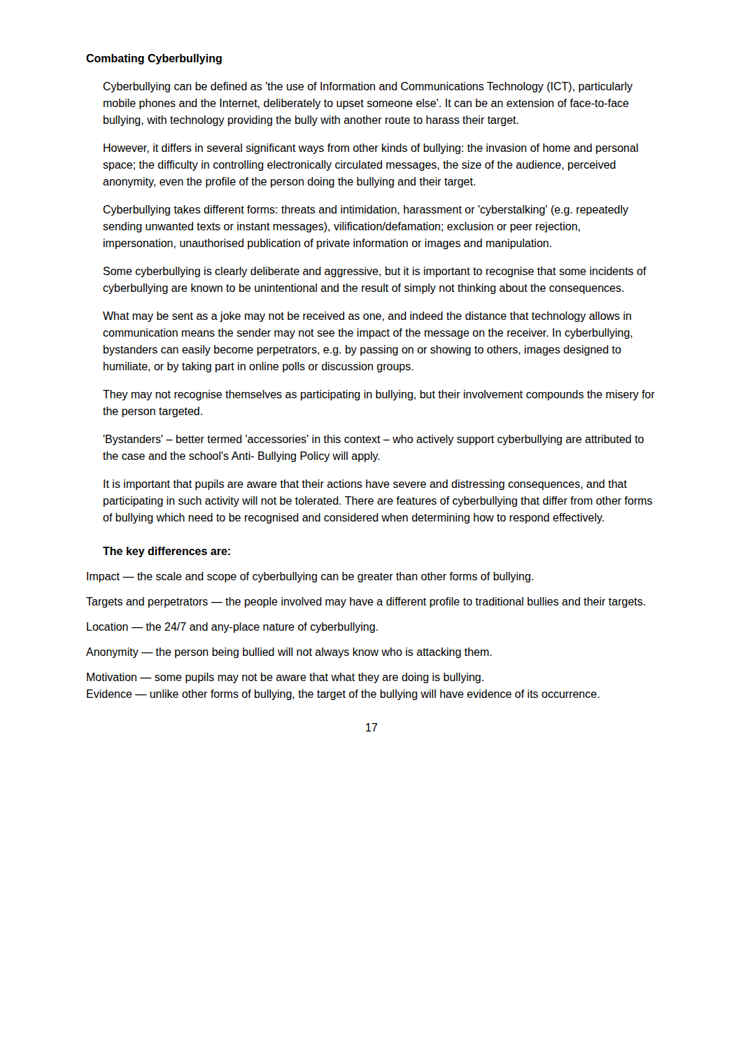Combating Cyberbullying
Cyberbullying can be defined as 'the use of Information and Communications Technology (ICT), particularly mobile phones and the Internet, deliberately to upset someone else'. It can be an extension of face-to-face bullying, with technology providing the bully with another route to harass their target.
However, it differs in several significant ways from other kinds of bullying: the invasion of home and personal space; the difficulty in controlling electronically circulated messages, the size of the audience, perceived anonymity, even the profile of the person doing the bullying and their target.
Cyberbullying takes different forms: threats and intimidation, harassment or 'cyberstalking' (e.g. repeatedly sending unwanted texts or instant messages), vilification/defamation; exclusion or peer rejection, impersonation, unauthorised publication of private information or images and manipulation.
Some cyberbullying is clearly deliberate and aggressive, but it is important to recognise that some incidents of cyberbullying are known to be unintentional and the result of simply not thinking about the consequences.
What may be sent as a joke may not be received as one, and indeed the distance that technology allows in communication means the sender may not see the impact of the message on the receiver. In cyberbullying, bystanders can easily become perpetrators, e.g. by passing on or showing to others, images designed to humiliate, or by taking part in online polls or discussion groups.
They may not recognise themselves as participating in bullying, but their involvement compounds the misery for the person targeted.
'Bystanders' – better termed 'accessories' in this context – who actively support cyberbullying are attributed to the case and the school's Anti- Bullying Policy will apply.
It is important that pupils are aware that their actions have severe and distressing consequences, and that participating in such activity will not be tolerated. There are features of cyberbullying that differ from other forms of bullying which need to be recognised and considered when determining how to respond effectively.
The key differences are:
Impact — the scale and scope of cyberbullying can be greater than other forms of bullying.
Targets and perpetrators — the people involved may have a different profile to traditional bullies and their targets.
Location — the 24/7 and any-place nature of cyberbullying.
Anonymity — the person being bullied will not always know who is attacking them.
Motivation — some pupils may not be aware that what they are doing is bullying.
Evidence — unlike other forms of bullying, the target of the bullying will have evidence of its occurrence.
17